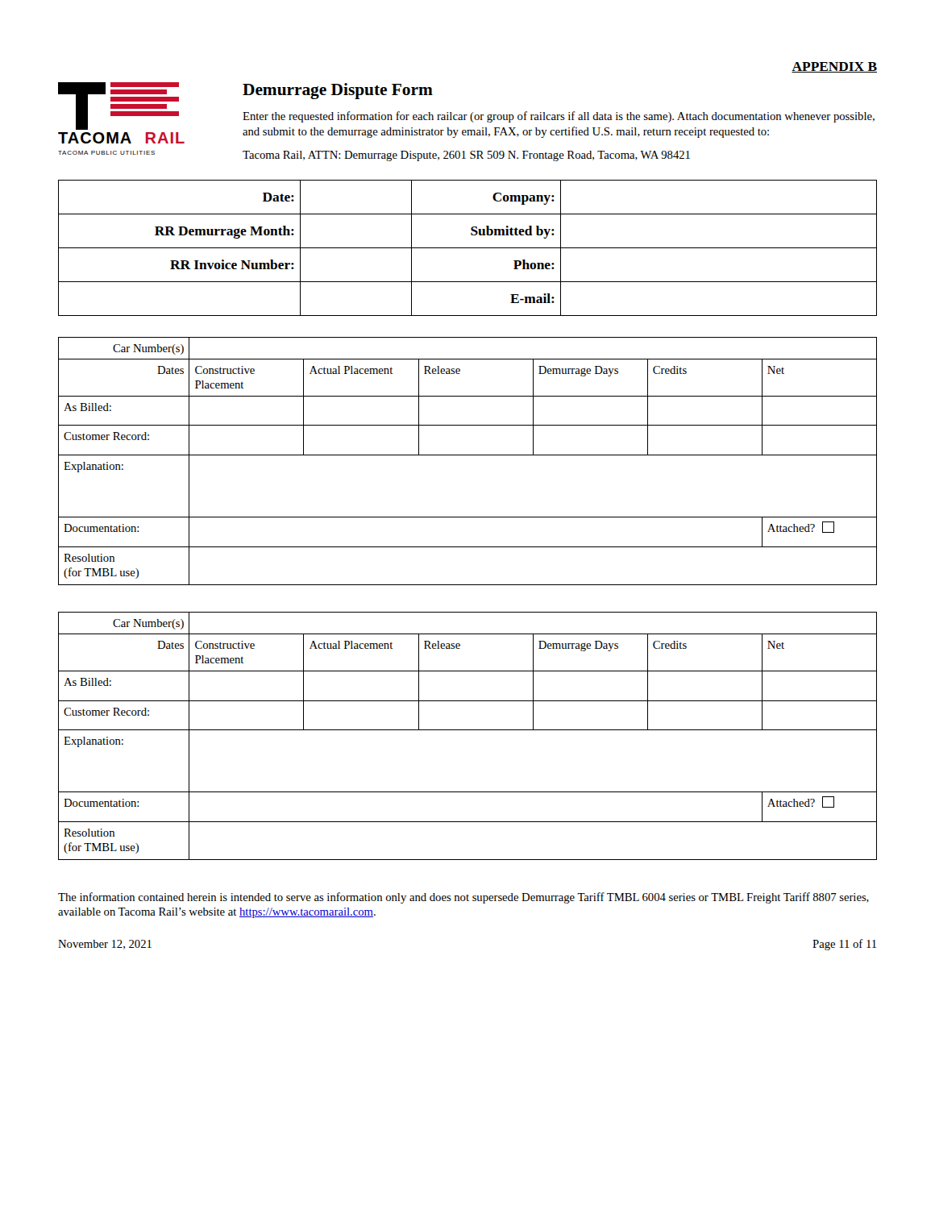APPENDIX B
Tacoma Rail logo TACOMA RAIL TACOMA PUBLIC UTILITIES
Demurrage Dispute Form
Enter the requested information for each railcar (or group of railcars if all data is the same). Attach documentation whenever possible, and submit to the demurrage administrator by email, FAX, or by certified U.S. mail, return receipt requested to:
Tacoma Rail, ATTN: Demurrage Dispute, 2601 SR 509 N. Frontage Road, Tacoma, WA 98421
| Date: | | Company: | |
| RR Demurrage Month: | | Submitted by: | |
| RR Invoice Number: | | Phone: | |
| | | E-mail: | |
| Car Number(s) | |
| Dates | Constructive Placement | Actual Placement | Release | Demurrage Days | Credits | Net |
| As Billed: | | | | | | |
| Customer Record: | | | | | | |
| Explanation: | |
| Documentation: | | Attached? |
| Resolution (for TMBL use) | |
| Car Number(s) | |
| Dates | Constructive Placement | Actual Placement | Release | Demurrage Days | Credits | Net |
| As Billed: | | | | | | |
| Customer Record: | | | | | | |
| Explanation: | |
| Documentation: | | Attached? |
| Resolution (for TMBL use) | |
The information contained herein is intended to serve as information only and does not supersede Demurrage Tariff TMBL 6004 series or TMBL Freight Tariff 8807 series, available on Tacoma Rail’s website at https://www.tacomarail.com.
November 12, 2021 Page 11 of 11